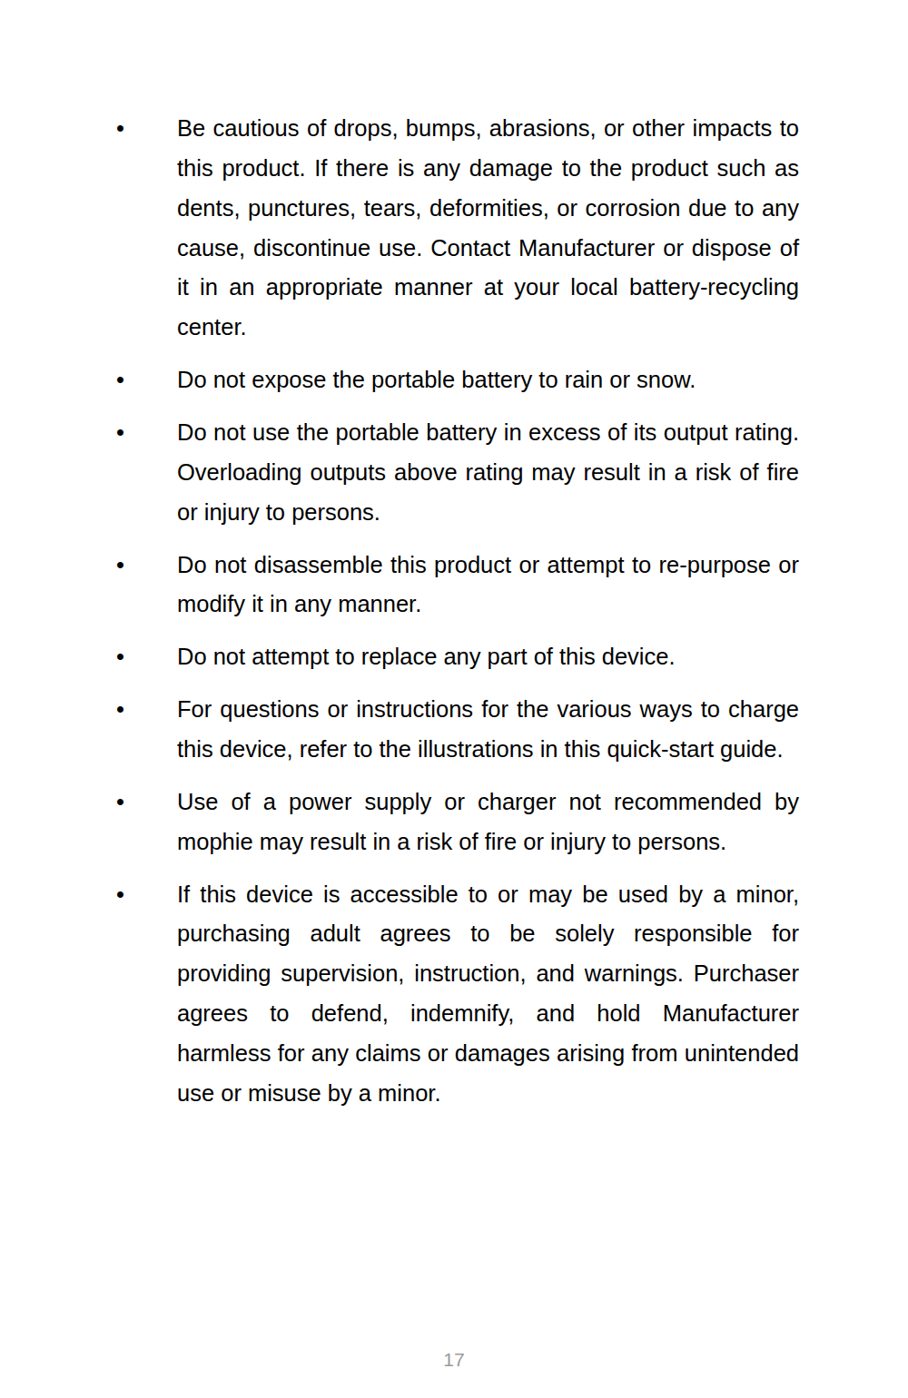Be cautious of drops, bumps, abrasions, or other impacts to this product. If there is any damage to the product such as dents, punctures, tears, deformities, or corrosion due to any cause, discontinue use. Contact Manufacturer or dispose of it in an appropriate manner at your local battery-recycling center.
Do not expose the portable battery to rain or snow.
Do not use the portable battery in excess of its output rating. Overloading outputs above rating may result in a risk of fire or injury to persons.
Do not disassemble this product or attempt to re-purpose or modify it in any manner.
Do not attempt to replace any part of this device.
For questions or instructions for the various ways to charge this device, refer to the illustrations in this quick-start guide.
Use of a power supply or charger not recommended by mophie may result in a risk of fire or injury to persons.
If this device is accessible to or may be used by a minor, purchasing adult agrees to be solely responsible for providing supervision, instruction, and warnings. Purchaser agrees to defend, indemnify, and hold Manufacturer harmless for any claims or damages arising from unintended use or misuse by a minor.
17